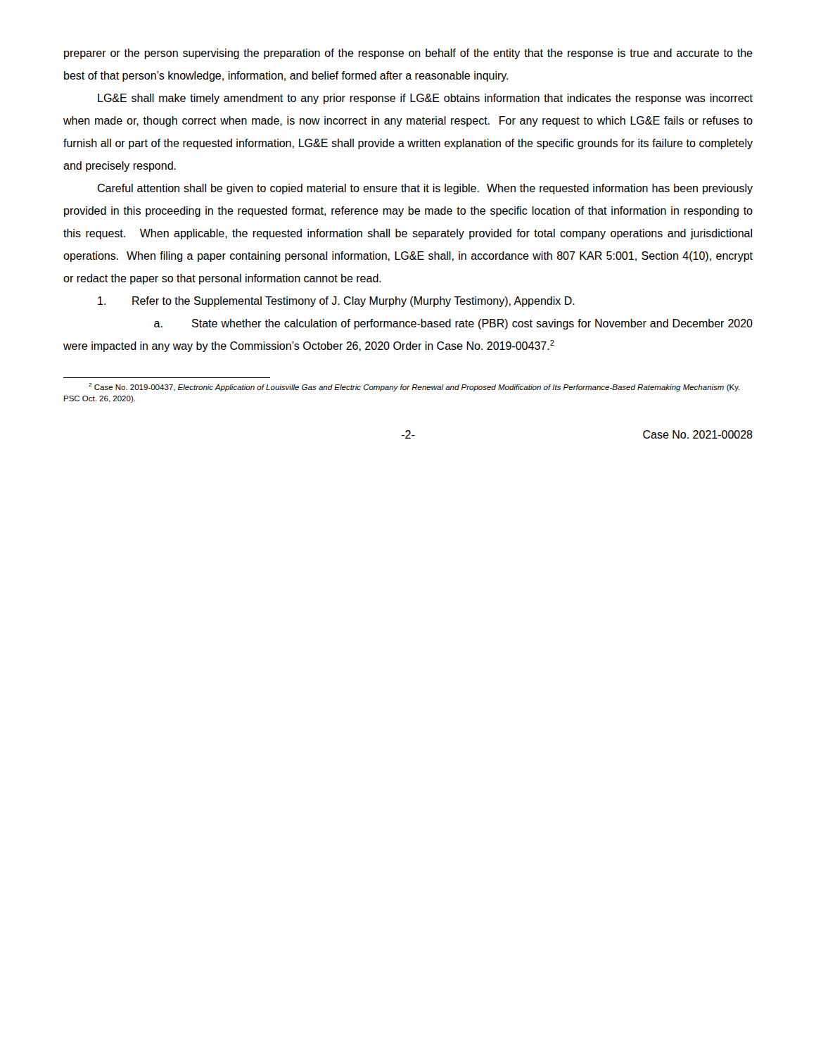preparer or the person supervising the preparation of the response on behalf of the entity that the response is true and accurate to the best of that person’s knowledge, information, and belief formed after a reasonable inquiry.
LG&E shall make timely amendment to any prior response if LG&E obtains information that indicates the response was incorrect when made or, though correct when made, is now incorrect in any material respect. For any request to which LG&E fails or refuses to furnish all or part of the requested information, LG&E shall provide a written explanation of the specific grounds for its failure to completely and precisely respond.
Careful attention shall be given to copied material to ensure that it is legible. When the requested information has been previously provided in this proceeding in the requested format, reference may be made to the specific location of that information in responding to this request. When applicable, the requested information shall be separately provided for total company operations and jurisdictional operations. When filing a paper containing personal information, LG&E shall, in accordance with 807 KAR 5:001, Section 4(10), encrypt or redact the paper so that personal information cannot be read.
1. Refer to the Supplemental Testimony of J. Clay Murphy (Murphy Testimony), Appendix D.
a. State whether the calculation of performance-based rate (PBR) cost savings for November and December 2020 were impacted in any way by the Commission’s October 26, 2020 Order in Case No. 2019-00437.2
2 Case No. 2019-00437, Electronic Application of Louisville Gas and Electric Company for Renewal and Proposed Modification of Its Performance-Based Ratemaking Mechanism (Ky. PSC Oct. 26, 2020).
-2- Case No. 2021-00028